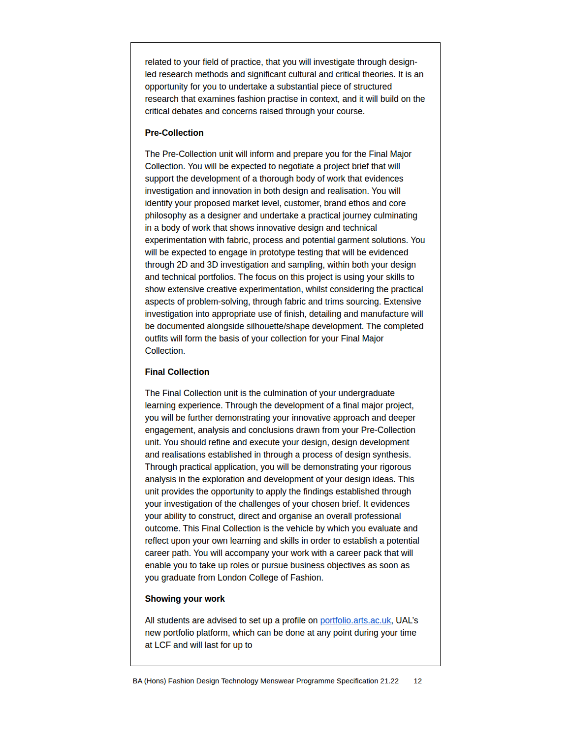related to your field of practice, that you will investigate through design-led research methods and significant cultural and critical theories. It is an opportunity for you to undertake a substantial piece of structured research that examines fashion practise in context, and it will build on the critical debates and concerns raised through your course.
Pre-Collection
The Pre-Collection unit will inform and prepare you for the Final Major Collection. You will be expected to negotiate a project brief that will support the development of a thorough body of work that evidences investigation and innovation in both design and realisation. You will identify your proposed market level, customer, brand ethos and core philosophy as a designer and undertake a practical journey culminating in a body of work that shows innovative design and technical experimentation with fabric, process and potential garment solutions. You will be expected to engage in prototype testing that will be evidenced through 2D and 3D investigation and sampling, within both your design and technical portfolios. The focus on this project is using your skills to show extensive creative experimentation, whilst considering the practical aspects of problem-solving, through fabric and trims sourcing. Extensive investigation into appropriate use of finish, detailing and manufacture will be documented alongside silhouette/shape development. The completed outfits will form the basis of your collection for your Final Major Collection.
Final Collection
The Final Collection unit is the culmination of your undergraduate learning experience. Through the development of a final major project, you will be further demonstrating your innovative approach and deeper engagement, analysis and conclusions drawn from your Pre-Collection unit. You should refine and execute your design, design development and realisations established in through a process of design synthesis. Through practical application, you will be demonstrating your rigorous analysis in the exploration and development of your design ideas. This unit provides the opportunity to apply the findings established through your investigation of the challenges of your chosen brief. It evidences your ability to construct, direct and organise an overall professional outcome. This Final Collection is the vehicle by which you evaluate and reflect upon your own learning and skills in order to establish a potential career path. You will accompany your work with a career pack that will enable you to take up roles or pursue business objectives as soon as you graduate from London College of Fashion.
Showing your work
All students are advised to set up a profile on portfolio.arts.ac.uk, UAL’s new portfolio platform, which can be done at any point during your time at LCF and will last for up to
BA (Hons) Fashion Design Technology Menswear Programme Specification 21.22 12